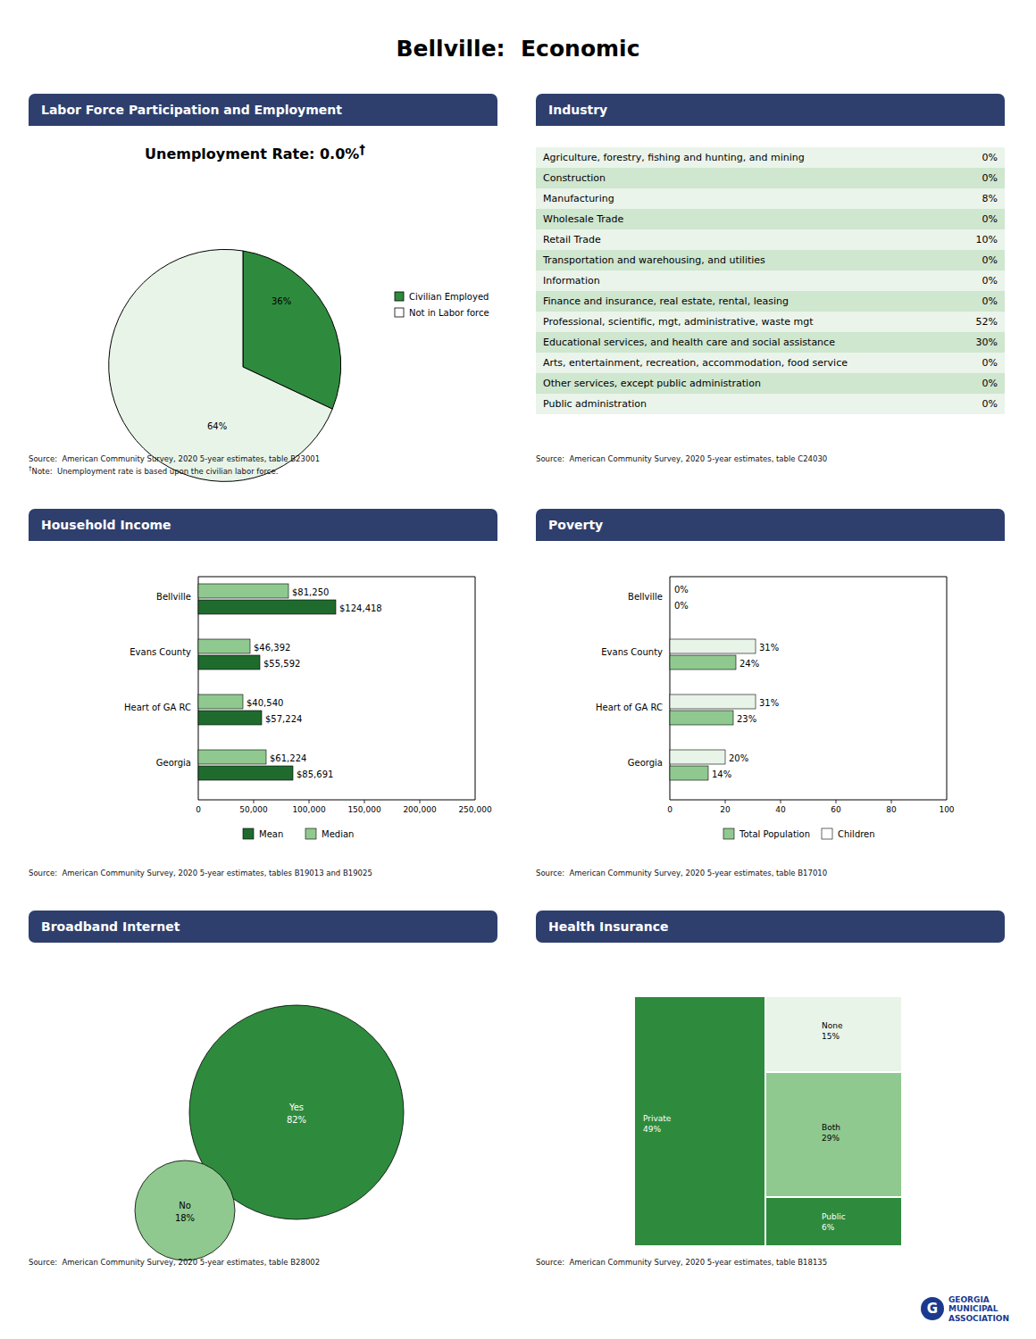Bellville: Economic
Labor Force Participation and Employment
Unemployment Rate: 0.0%†
36% 64% Civilian Employed Not in Labor force
Source: American Community Survey, 2020 5-year estimates, table B23001
†Note: Unemployment rate is based upon the civilian labor force.
Industry
| Agriculture, forestry, fishing and hunting, and mining | 0% |
| Construction | 0% |
| Manufacturing | 8% |
| Wholesale Trade | 0% |
| Retail Trade | 10% |
| Transportation and warehousing, and utilities | 0% |
| Information | 0% |
| Finance and insurance, real estate, rental, leasing | 0% |
| Professional, scientific, mgt, administrative, waste mgt | 52% |
| Educational services, and health care and social assistance | 30% |
| Arts, entertainment, recreation, accommodation, food service | 0% |
| Other services, except public administration | 0% |
| Public administration | 0% |
Source: American Community Survey, 2020 5-year estimates, table C24030
Household Income
0 50,000 100,000 150,000 200,000 250,000 $81,250 $124,418 Bellville $46,392 $55,592 Evans County $40,540 $57,224 Heart of GA RC $61,224 $85,691 Georgia Mean Median
Source: American Community Survey, 2020 5-year estimates, tables B19013 and B19025
Poverty
0 20 40 60 80 100 0% 0% Bellville 31% 24% Evans County 31% 23% Heart of GA RC 20% 14% Georgia Total Population Children
Source: American Community Survey, 2020 5-year estimates, table B17010
Broadband Internet
Yes 82% No 18%
Source: American Community Survey, 2020 5-year estimates, table B28002
Health Insurance
Private 49% None 15% Both 29% Public 6%
Source: American Community Survey, 2020 5-year estimates, table B18135
GGEORGIA
MUNICIPAL
ASSOCIATION